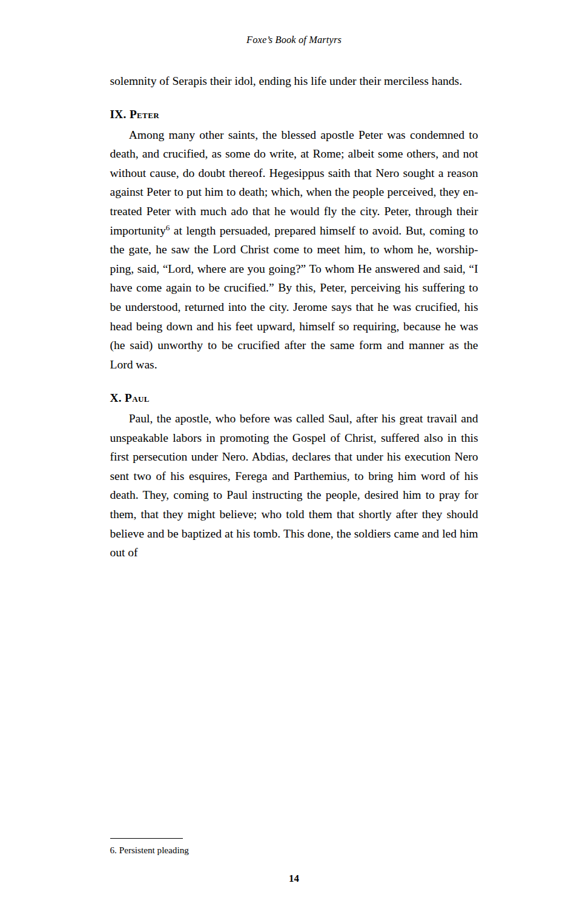Foxe’s Book of Martyrs
solemnity of Serapis their idol, ending his life under their merciless hands.
IX. Peter
Among many other saints, the blessed apostle Peter was condemned to death, and crucified, as some do write, at Rome; albeit some others, and not without cause, do doubt thereof. Hegesippus saith that Nero sought a reason against Peter to put him to death; which, when the people perceived, they entreated Peter with much ado that he would fly the city. Peter, through their importunity6 at length persuaded, prepared himself to avoid. But, coming to the gate, he saw the Lord Christ come to meet him, to whom he, worshipping, said, “Lord, where are you going?” To whom He answered and said, “I have come again to be crucified.” By this, Peter, perceiving his suffering to be understood, returned into the city. Jerome says that he was crucified, his head being down and his feet upward, himself so requiring, because he was (he said) unworthy to be crucified after the same form and manner as the Lord was.
X. Paul
Paul, the apostle, who before was called Saul, after his great travail and unspeakable labors in promoting the Gospel of Christ, suffered also in this first persecution under Nero. Abdias, declares that under his execution Nero sent two of his esquires, Ferega and Parthemius, to bring him word of his death. They, coming to Paul instructing the people, desired him to pray for them, that they might believe; who told them that shortly after they should believe and be baptized at his tomb. This done, the soldiers came and led him out of
6. Persistent pleading
14